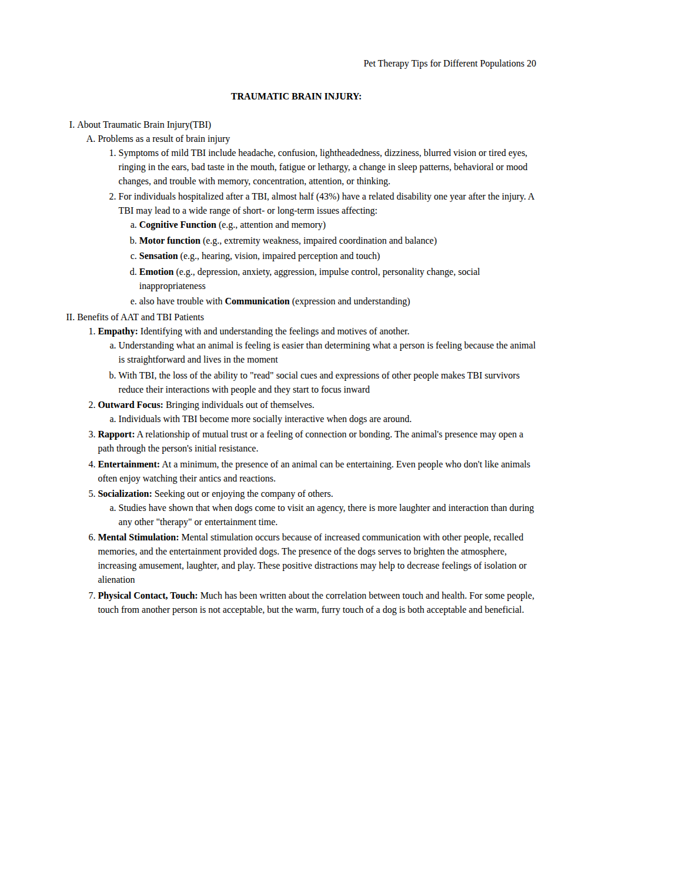Pet Therapy Tips for Different Populations 20
TRAUMATIC BRAIN INJURY:
About Traumatic Brain Injury(TBI)
Problems as a result of brain injury
Symptoms of mild TBI include headache, confusion, lightheadedness, dizziness, blurred vision or tired eyes, ringing in the ears, bad taste in the mouth, fatigue or lethargy, a change in sleep patterns, behavioral or mood changes, and trouble with memory, concentration, attention, or thinking.
For individuals hospitalized after a TBI, almost half (43%) have a related disability one year after the injury. A TBI may lead to a wide range of short- or long-term issues affecting:
Cognitive Function (e.g., attention and memory)
Motor function (e.g., extremity weakness, impaired coordination and balance)
Sensation (e.g., hearing, vision, impaired perception and touch)
Emotion (e.g., depression, anxiety, aggression, impulse control, personality change, social inappropriateness
also have trouble with Communication (expression and understanding)
Benefits of AAT and TBI Patients
Empathy: Identifying with and understanding the feelings and motives of another.
Understanding what an animal is feeling is easier than determining what a person is feeling because the animal is straightforward and lives in the moment
With TBI, the loss of the ability to "read" social cues and expressions of other people makes TBI survivors reduce their interactions with people and they start to focus inward
Outward Focus: Bringing individuals out of themselves.
Individuals with TBI become more socially interactive when dogs are around.
Rapport: A relationship of mutual trust or a feeling of connection or bonding. The animal's presence may open a path through the person's initial resistance.
Entertainment: At a minimum, the presence of an animal can be entertaining. Even people who don't like animals often enjoy watching their antics and reactions.
Socialization: Seeking out or enjoying the company of others.
Studies have shown that when dogs come to visit an agency, there is more laughter and interaction than during any other "therapy" or entertainment time.
Mental Stimulation: Mental stimulation occurs because of increased communication with other people, recalled memories, and the entertainment provided dogs. The presence of the dogs serves to brighten the atmosphere, increasing amusement, laughter, and play. These positive distractions may help to decrease feelings of isolation or alienation
Physical Contact, Touch: Much has been written about the correlation between touch and health. For some people, touch from another person is not acceptable, but the warm, furry touch of a dog is both acceptable and beneficial.